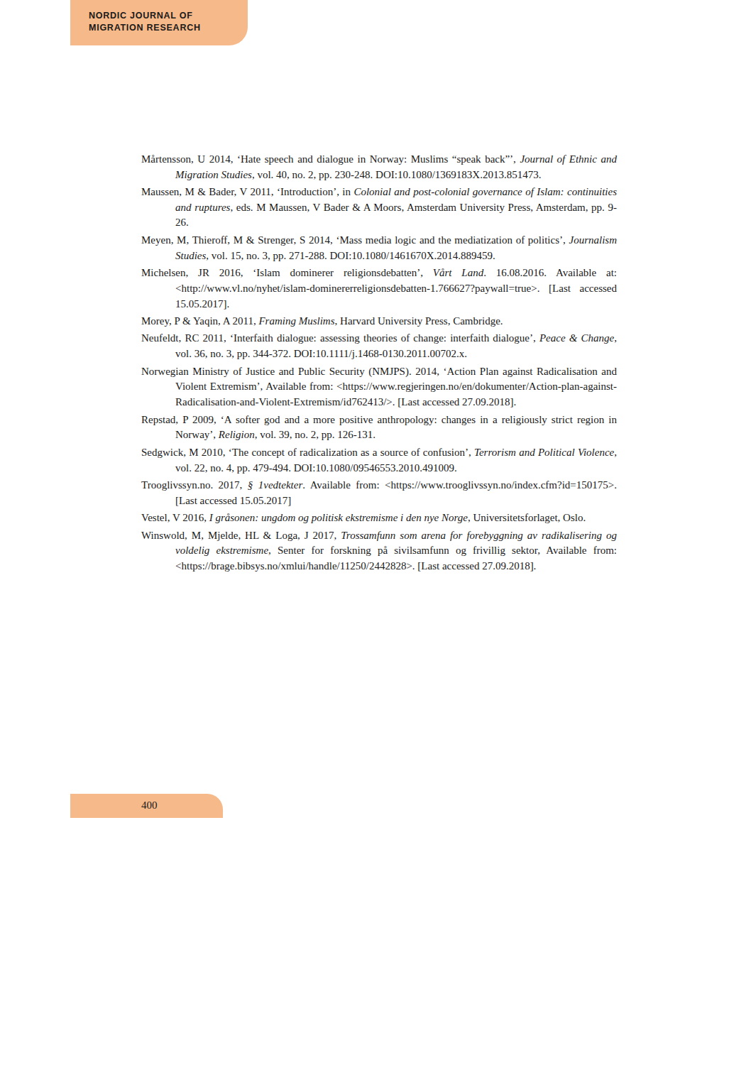Nordic Journal of
Migration Research
Mårtensson, U 2014, ‘Hate speech and dialogue in Norway: Muslims “speak back”’, Journal of Ethnic and Migration Studies, vol. 40, no. 2, pp. 230-248. DOI:10.1080/1369183X.2013.851473.
Maussen, M & Bader, V 2011, ‘Introduction’, in Colonial and post-colonial governance of Islam: continuities and ruptures, eds. M Maussen, V Bader & A Moors, Amsterdam University Press, Amsterdam, pp. 9-26.
Meyen, M, Thieroff, M & Strenger, S 2014, ‘Mass media logic and the mediatization of politics’, Journalism Studies, vol. 15, no. 3, pp. 271-288. DOI:10.1080/1461670X.2014.889459.
Michelsen, JR 2016, ‘Islam dominerer religionsdebatten’, Vårt Land. 16.08.2016. Available at: <http://www.vl.no/nyhet/islam-dominererreligionsdebatten-1.766627?paywall=true>. [Last accessed 15.05.2017].
Morey, P & Yaqin, A 2011, Framing Muslims, Harvard University Press, Cambridge.
Neufeldt, RC 2011, ‘Interfaith dialogue: assessing theories of change: interfaith dialogue’, Peace & Change, vol. 36, no. 3, pp. 344-372. DOI:10.1111/j.1468-0130.2011.00702.x.
Norwegian Ministry of Justice and Public Security (NMJPS). 2014, ‘Action Plan against Radicalisation and Violent Extremism’, Available from: <https://www.regjeringen.no/en/dokumenter/Action-plan-against-Radicalisation-and-Violent-Extremism/id762413/>. [Last accessed 27.09.2018].
Repstad, P 2009, ‘A softer god and a more positive anthropology: changes in a religiously strict region in Norway’, Religion, vol. 39, no. 2, pp. 126-131.
Sedgwick, M 2010, ‘The concept of radicalization as a source of confusion’, Terrorism and Political Violence, vol. 22, no. 4, pp. 479-494. DOI:10.1080/09546553.2010.491009.
Trooglivssyn.no. 2017, § 1vedtekter. Available from: <https://www.trooglivssyn.no/index.cfm?id=150175>. [Last accessed 15.05.2017]
Vestel, V 2016, I gråsonen: ungdom og politisk ekstremisme i den nye Norge, Universitetsforlaget, Oslo.
Winswold, M, Mjelde, HL & Loga, J 2017, Trossamfunn som arena for forebyggning av radikalisering og voldelig ekstremisme, Senter for forskning på sivilsamfunn og frivillig sektor, Available from: <https://brage.bibsys.no/xmlui/handle/11250/2442828>. [Last accessed 27.09.2018].
400